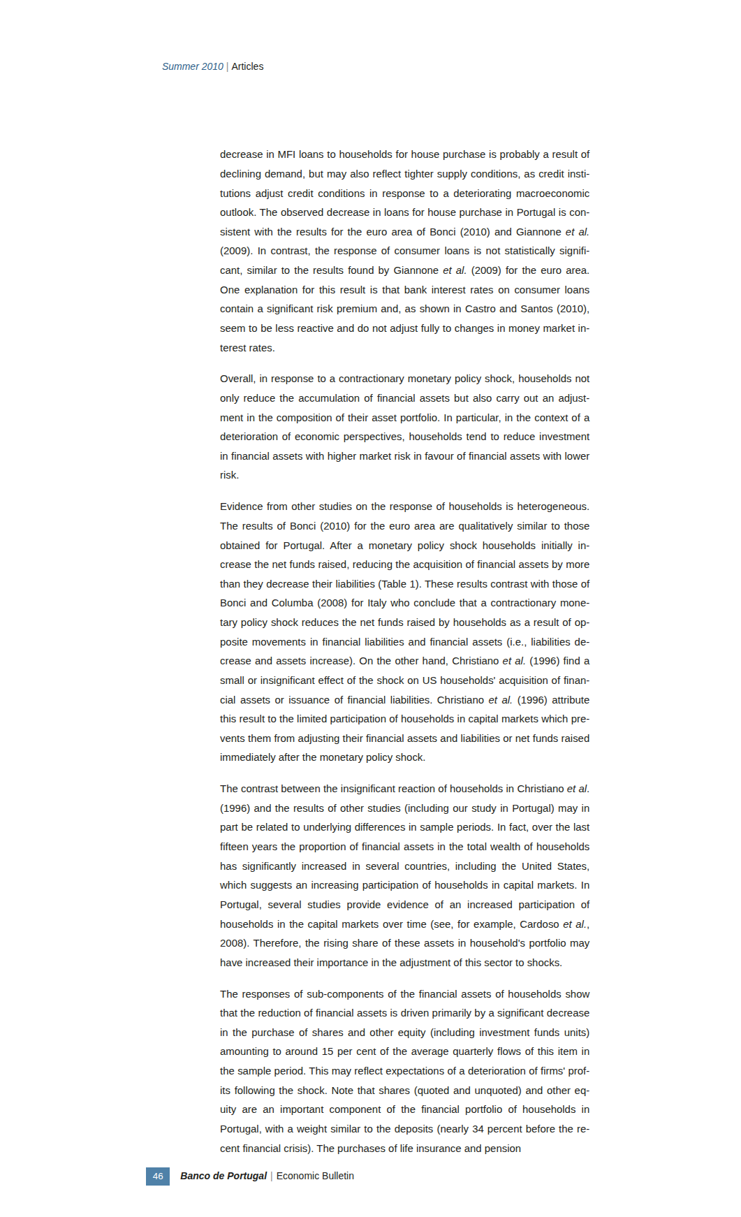Summer 2010|Articles
decrease in MFI loans to households for house purchase is probably a result of declining demand, but may also reflect tighter supply conditions, as credit institutions adjust credit conditions in response to a deteriorating macroeconomic outlook. The observed decrease in loans for house purchase in Portugal is consistent with the results for the euro area of Bonci (2010) and Giannone et al. (2009). In contrast, the response of consumer loans is not statistically significant, similar to the results found by Giannone et al. (2009) for the euro area. One explanation for this result is that bank interest rates on consumer loans contain a significant risk premium and, as shown in Castro and Santos (2010), seem to be less reactive and do not adjust fully to changes in money market interest rates.
Overall, in response to a contractionary monetary policy shock, households not only reduce the accumulation of financial assets but also carry out an adjustment in the composition of their asset portfolio. In particular, in the context of a deterioration of economic perspectives, households tend to reduce investment in financial assets with higher market risk in favour of financial assets with lower risk.
Evidence from other studies on the response of households is heterogeneous. The results of Bonci (2010) for the euro area are qualitatively similar to those obtained for Portugal. After a monetary policy shock households initially increase the net funds raised, reducing the acquisition of financial assets by more than they decrease their liabilities (Table 1). These results contrast with those of Bonci and Columba (2008) for Italy who conclude that a contractionary monetary policy shock reduces the net funds raised by households as a result of opposite movements in financial liabilities and financial assets (i.e., liabilities decrease and assets increase). On the other hand, Christiano et al. (1996) find a small or insignificant effect of the shock on US households' acquisition of financial assets or issuance of financial liabilities. Christiano et al. (1996) attribute this result to the limited participation of households in capital markets which prevents them from adjusting their financial assets and liabilities or net funds raised immediately after the monetary policy shock.
The contrast between the insignificant reaction of households in Christiano et al. (1996) and the results of other studies (including our study in Portugal) may in part be related to underlying differences in sample periods. In fact, over the last fifteen years the proportion of financial assets in the total wealth of households has significantly increased in several countries, including the United States, which suggests an increasing participation of households in capital markets. In Portugal, several studies provide evidence of an increased participation of households in the capital markets over time (see, for example, Cardoso et al., 2008). Therefore, the rising share of these assets in household's portfolio may have increased their importance in the adjustment of this sector to shocks.
The responses of sub-components of the financial assets of households show that the reduction of financial assets is driven primarily by a significant decrease in the purchase of shares and other equity (including investment funds units) amounting to around 15 per cent of the average quarterly flows of this item in the sample period. This may reflect expectations of a deterioration of firms' profits following the shock. Note that shares (quoted and unquoted) and other equity are an important component of the financial portfolio of households in Portugal, with a weight similar to the deposits (nearly 34 percent before the recent financial crisis). The purchases of life insurance and pension
46 Banco de Portugal | Economic Bulletin